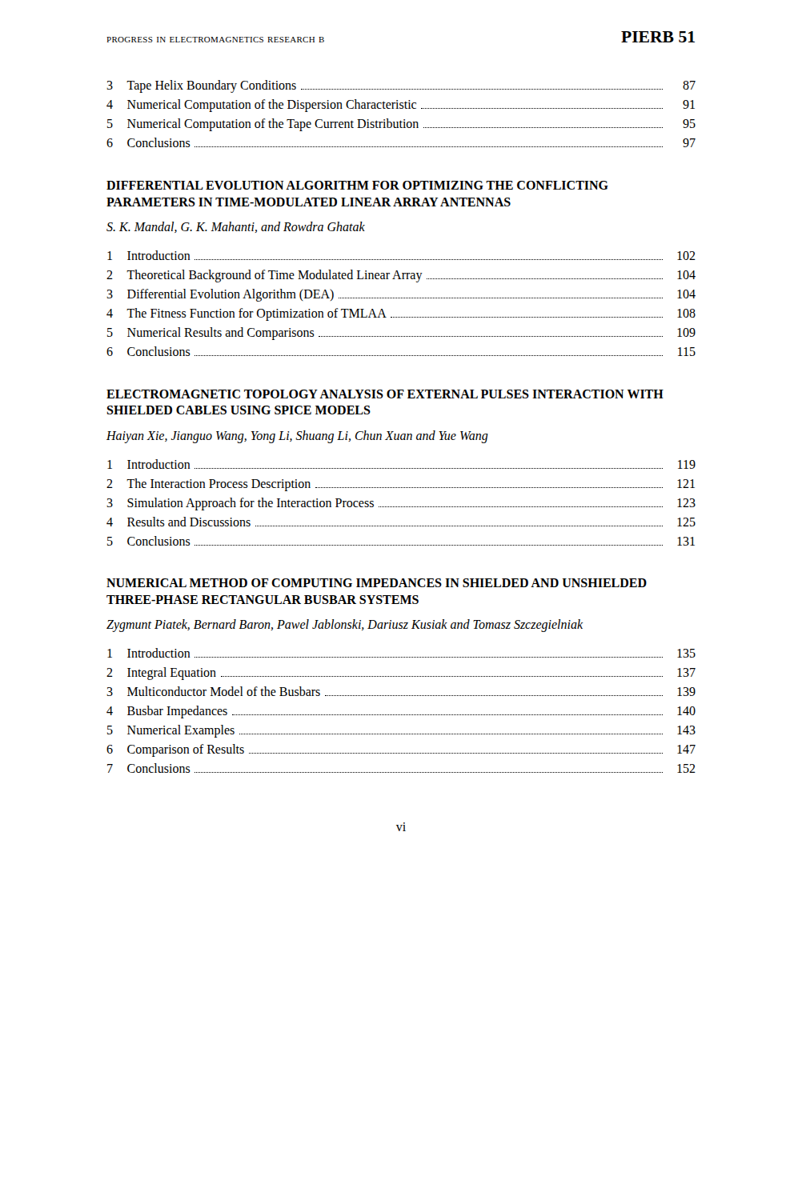progress in electromagnetics research b PIERB 51
3 Tape Helix Boundary Conditions 87
4 Numerical Computation of the Dispersion Characteristic 91
5 Numerical Computation of the Tape Current Distribution 95
6 Conclusions 97
Differential Evolution Algorithm for Optimizing the Conflicting Parameters in Time-Modulated Linear Array Antennas
S. K. Mandal, G. K. Mahanti, and Rowdra Ghatak
1 Introduction 102
2 Theoretical Background of Time Modulated Linear Array 104
3 Differential Evolution Algorithm (DEA) 104
4 The Fitness Function for Optimization of TMLAA 108
5 Numerical Results and Comparisons 109
6 Conclusions 115
Electromagnetic Topology Analysis of External Pulses Interaction with Shielded Cables Using Spice Models
Haiyan Xie, Jianguo Wang, Yong Li, Shuang Li, Chun Xuan and Yue Wang
1 Introduction 119
2 The Interaction Process Description 121
3 Simulation Approach for the Interaction Process 123
4 Results and Discussions 125
5 Conclusions 131
Numerical Method of Computing Impedances in Shielded and Unshielded Three-Phase Rectangular Busbar Systems
Zygmunt Piatek, Bernard Baron, Pawel Jablonski, Dariusz Kusiak and Tomasz Szczegielniak
1 Introduction 135
2 Integral Equation 137
3 Multiconductor Model of the Busbars 139
4 Busbar Impedances 140
5 Numerical Examples 143
6 Comparison of Results 147
7 Conclusions 152
vi